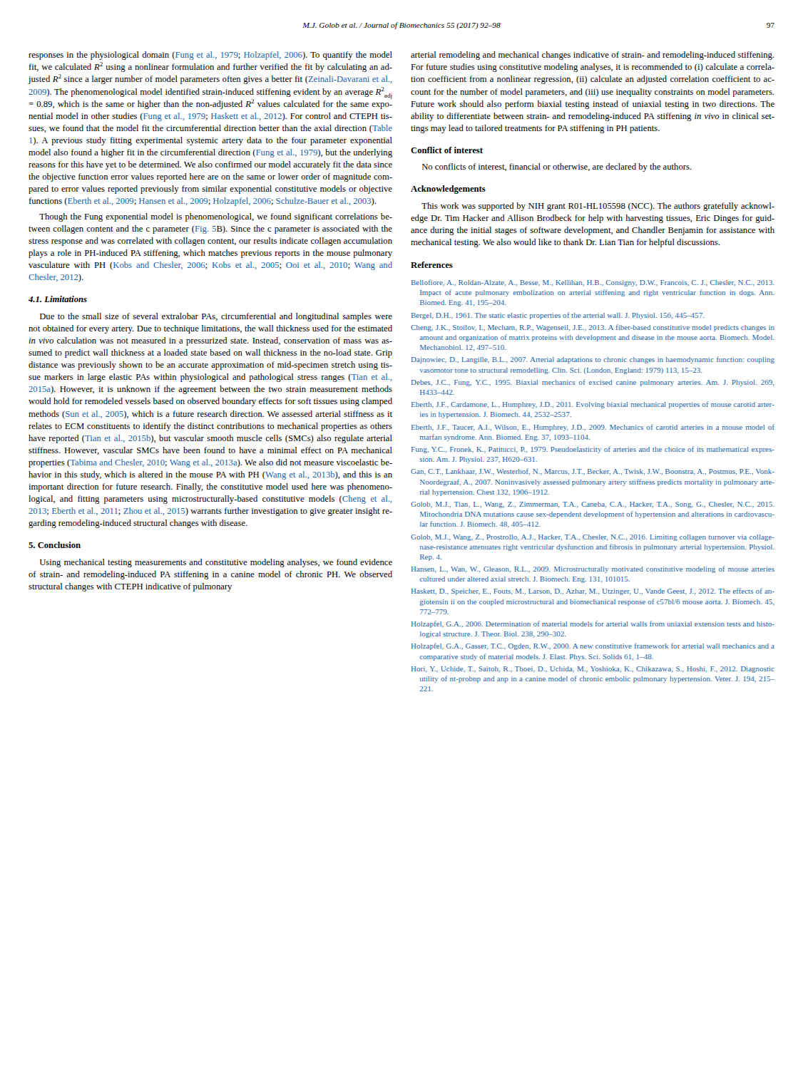M.J. Golob et al. / Journal of Biomechanics 55 (2017) 92–98
97
responses in the physiological domain (Fung et al., 1979; Holzapfel, 2006). To quantify the model fit, we calculated R2 using a nonlinear formulation and further verified the fit by calculating an adjusted R2 since a larger number of model parameters often gives a better fit (Zeinali-Davarani et al., 2009). The phenomenological model identified strain-induced stiffening evident by an average R2adj = 0.89, which is the same or higher than the non-adjusted R2 values calculated for the same exponential model in other studies (Fung et al., 1979; Haskett et al., 2012). For control and CTEPH tissues, we found that the model fit the circumferential direction better than the axial direction (Table 1). A previous study fitting experimental systemic artery data to the four parameter exponential model also found a higher fit in the circumferential direction (Fung et al., 1979), but the underlying reasons for this have yet to be determined. We also confirmed our model accurately fit the data since the objective function error values reported here are on the same or lower order of magnitude compared to error values reported previously from similar exponential constitutive models or objective functions (Eberth et al., 2009; Hansen et al., 2009; Holzapfel, 2006; Schulze-Bauer et al., 2003).
Though the Fung exponential model is phenomenological, we found significant correlations between collagen content and the c parameter (Fig. 5 B). Since the c parameter is associated with the stress response and was correlated with collagen content, our results indicate collagen accumulation plays a role in PH-induced PA stiffening, which matches previous reports in the mouse pulmonary vasculature with PH (Kobs and Chesler, 2006; Kobs et al., 2005; Ooi et al., 2010; Wang and Chesler, 2012).
4.1. Limitations
Due to the small size of several extralobar PAs, circumferential and longitudinal samples were not obtained for every artery. Due to technique limitations, the wall thickness used for the estimated in vivo calculation was not measured in a pressurized state. Instead, conservation of mass was assumed to predict wall thickness at a loaded state based on wall thickness in the no-load state. Grip distance was previously shown to be an accurate approximation of mid-specimen stretch using tissue markers in large elastic PAs within physiological and pathological stress ranges (Tian et al., 2015a). However, it is unknown if the agreement between the two strain measurement methods would hold for remodeled vessels based on observed boundary effects for soft tissues using clamped methods (Sun et al., 2005), which is a future research direction. We assessed arterial stiffness as it relates to ECM constituents to identify the distinct contributions to mechanical properties as others have reported (Tian et al., 2015b), but vascular smooth muscle cells (SMCs) also regulate arterial stiffness. However, vascular SMCs have been found to have a minimal effect on PA mechanical properties (Tabima and Chesler, 2010; Wang et al., 2013a). We also did not measure viscoelastic behavior in this study, which is altered in the mouse PA with PH (Wang et al., 2013b), and this is an important direction for future research. Finally, the constitutive model used here was phenomenological, and fitting parameters using microstructurally-based constitutive models (Cheng et al., 2013; Eberth et al., 2011; Zhou et al., 2015) warrants further investigation to give greater insight regarding remodeling-induced structural changes with disease.
5. Conclusion
Using mechanical testing measurements and constitutive modeling analyses, we found evidence of strain- and remodeling-induced PA stiffening in a canine model of chronic PH. We observed structural changes with CTEPH indicative of pulmonary
arterial remodeling and mechanical changes indicative of strain- and remodeling-induced stiffening. For future studies using constitutive modeling analyses, it is recommended to (i) calculate a correlation coefficient from a nonlinear regression, (ii) calculate an adjusted correlation coefficient to account for the number of model parameters, and (iii) use inequality constraints on model parameters. Future work should also perform biaxial testing instead of uniaxial testing in two directions. The ability to differentiate between strain- and remodeling-induced PA stiffening in vivo in clinical settings may lead to tailored treatments for PA stiffening in PH patients.
Conflict of interest
No conflicts of interest, financial or otherwise, are declared by the authors.
Acknowledgements
This work was supported by NIH grant R01-HL105598 (NCC). The authors gratefully acknowledge Dr. Tim Hacker and Allison Brodbeck for help with harvesting tissues, Eric Dinges for guidance during the initial stages of software development, and Chandler Benjamin for assistance with mechanical testing. We also would like to thank Dr. Lian Tian for helpful discussions.
References
Bellofiore, A., Roldan-Alzate, A., Besse, M., Kellihan, H.B., Consigny, D.W., Francois, C. J., Chesler, N.C., 2013. Impact of acute pulmonary embolization on arterial stiffening and right ventricular function in dogs. Ann. Biomed. Eng. 41, 195–204.
Bergel, D.H., 1961. The static elastic properties of the arterial wall. J. Physiol. 156, 445–457.
Cheng, J.K., Stoilov, I., Mecham, R.P., Wagenseil, J.E., 2013. A fiber-based constitutive model predicts changes in amount and organization of matrix proteins with development and disease in the mouse aorta. Biomech. Model. Mechanobiol. 12, 497–510.
Dajnowiec, D., Langille, B.L., 2007. Arterial adaptations to chronic changes in haemodynamic function: coupling vasomotor tone to structural remodelling. Clin. Sci. (London, England: 1979) 113, 15–23.
Debes, J.C., Fung, Y.C., 1995. Biaxial mechanics of excised canine pulmonary arteries. Am. J. Physiol. 269, H433–442.
Eberth, J.F., Cardamone, L., Humphrey, J.D., 2011. Evolving biaxial mechanical properties of mouse carotid arteries in hypertension. J. Biomech. 44, 2532–2537.
Eberth, J.F., Taucer, A.I., Wilson, E., Humphrey, J.D., 2009. Mechanics of carotid arteries in a mouse model of marfan syndrome. Ann. Biomed. Eng. 37, 1093–1104.
Fung, Y.C., Fronek, K., Patitucci, P., 1979. Pseudoelasticity of arteries and the choice of its mathematical expression. Am. J. Physiol. 237, H620–631.
Gan, C.T., Lankhaar, J.W., Westerhof, N., Marcus, J.T., Becker, A., Twisk, J.W., Boonstra, A., Postmus, P.E., Vonk-Noordegraaf, A., 2007. Noninvasively assessed pulmonary artery stiffness predicts mortality in pulmonary arterial hypertension. Chest 132, 1906–1912.
Golob, M.J., Tian, L., Wang, Z., Zimmerman, T.A., Caneba, C.A., Hacker, T.A., Song, G., Chesler, N.C., 2015. Mitochondria DNA mutations cause sex-dependent development of hypertension and alterations in cardiovascular function. J. Biomech. 48, 405–412.
Golob, M.J., Wang, Z., Prostrollo, A.J., Hacker, T.A., Chesler, N.C., 2016. Limiting collagen turnover via collagenase-resistance attenuates right ventricular dysfunction and fibrosis in pulmonary arterial hypertension. Physiol. Rep. 4.
Hansen, L., Wan, W., Gleason, R.L., 2009. Microstructurally motivated constitutive modeling of mouse arteries cultured under altered axial stretch. J. Biomech. Eng. 131, 101015.
Haskett, D., Speicher, E., Fouts, M., Larson, D., Azhar, M., Utzinger, U., Vande Geest, J., 2012. The effects of angiotensin ii on the coupled microstructural and biomechanical response of c57bl/6 mouse aorta. J. Biomech. 45, 772–779.
Holzapfel, G.A., 2006. Determination of material models for arterial walls from uniaxial extension tests and histological structure. J. Theor. Biol. 238, 290–302.
Holzapfel, G.A., Gasser, T.C., Ogden, R.W., 2000. A new constitutive framework for arterial wall mechanics and a comparative study of material models. J. Elast. Phys. Sci. Solids 61, 1–48.
Hori, Y., Uchide, T., Saitoh, R., Thoei, D., Uchida, M., Yoshioka, K., Chikazawa, S., Hoshi, F., 2012. Diagnostic utility of nt-probnp and anp in a canine model of chronic embolic pulmonary hypertension. Veter. J. 194, 215–221.